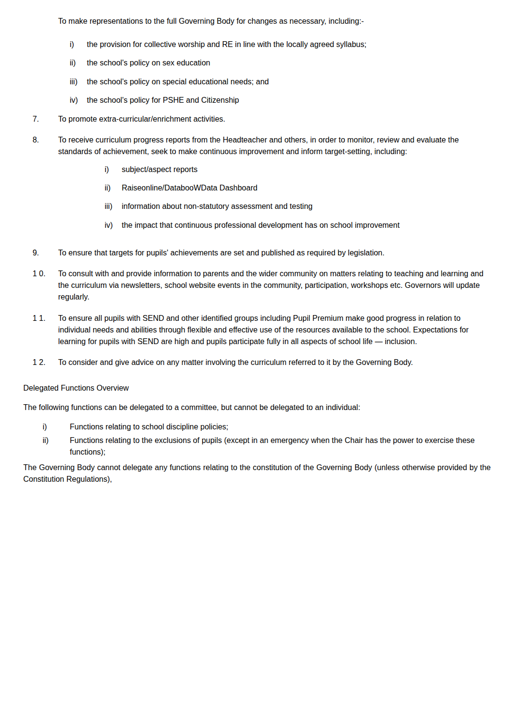To make representations to the full Governing Body for changes as necessary, including:-
i) the provision for collective worship and RE in line with the locally agreed syllabus;
ii) the school's policy on sex education
iii) the school's policy on special educational needs; and
iv) the school's policy for PSHE and Citizenship
7. To promote extra-curricular/enrichment activities.
8. To receive curriculum progress reports from the Headteacher and others, in order to monitor, review and evaluate the standards of achievement, seek to make continuous improvement and inform target-setting, including:
i) subject/aspect reports
ii) Raiseonline/DatabooWData Dashboard
iii) information about non-statutory assessment and testing
iv) the impact that continuous professional development has on school improvement
9. To ensure that targets for pupils' achievements are set and published as required by legislation.
1 0. To consult with and provide information to parents and the wider community on matters relating to teaching and learning and the curriculum via newsletters, school website events in the community, participation, workshops etc. Governors will update regularly.
1 1. To ensure all pupils with SEND and other identified groups including Pupil Premium make good progress in relation to individual needs and abilities through flexible and effective use of the resources available to the school. Expectations for learning for pupils with SEND are high and pupils participate fully in all aspects of school life — inclusion.
1 2. To consider and give advice on any matter involving the curriculum referred to it by the Governing Body.
Delegated Functions Overview
The following functions can be delegated to a committee, but cannot be delegated to an individual:
i) Functions relating to school discipline policies;
ii) Functions relating to the exclusions of pupils (except in an emergency when the Chair has the power to exercise these functions);
The Governing Body cannot delegate any functions relating to the constitution of the Governing Body (unless otherwise provided by the Constitution Regulations),